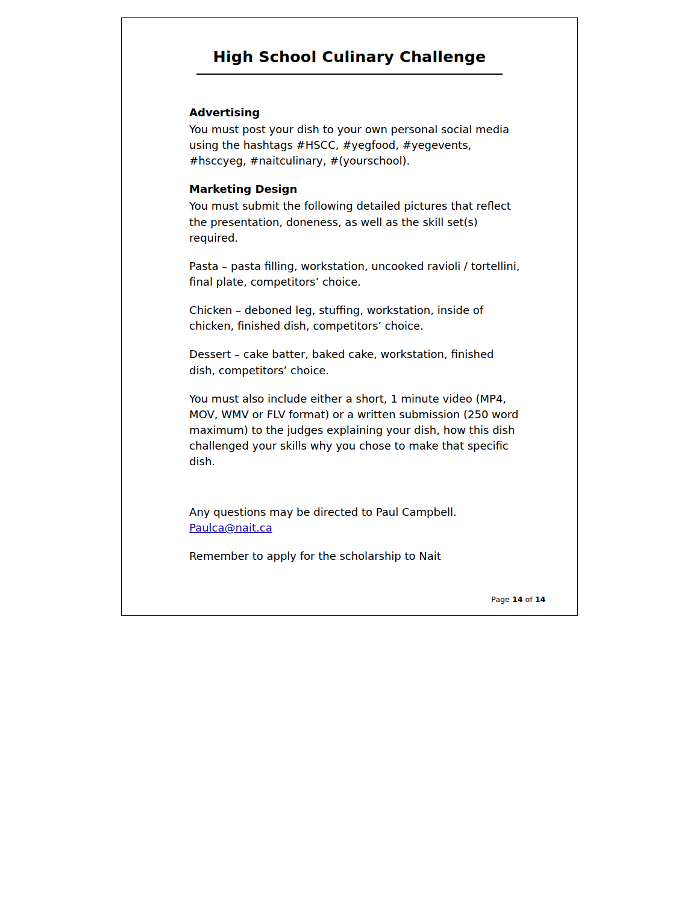High School Culinary Challenge
Advertising
You must post your dish to your own personal social media using the hashtags #HSCC, #yegfood, #yegevents, #hsccyeg, #naitculinary, #(yourschool).
Marketing Design
You must submit the following detailed pictures that reflect the presentation, doneness, as well as the skill set(s) required.
Pasta – pasta filling, workstation, uncooked ravioli / tortellini, final plate, competitors’ choice.
Chicken – deboned leg, stuffing, workstation, inside of chicken, finished dish, competitors’ choice.
Dessert – cake batter, baked cake, workstation, finished dish, competitors’ choice.
You must also include either a short, 1 minute video (MP4, MOV, WMV or FLV format) or a written submission (250 word maximum) to the judges explaining your dish, how this dish challenged your skills why you chose to make that specific dish.
Any questions may be directed to Paul Campbell. Paulca@nait.ca
Remember to apply for the scholarship to Nait
Page 14 of 14